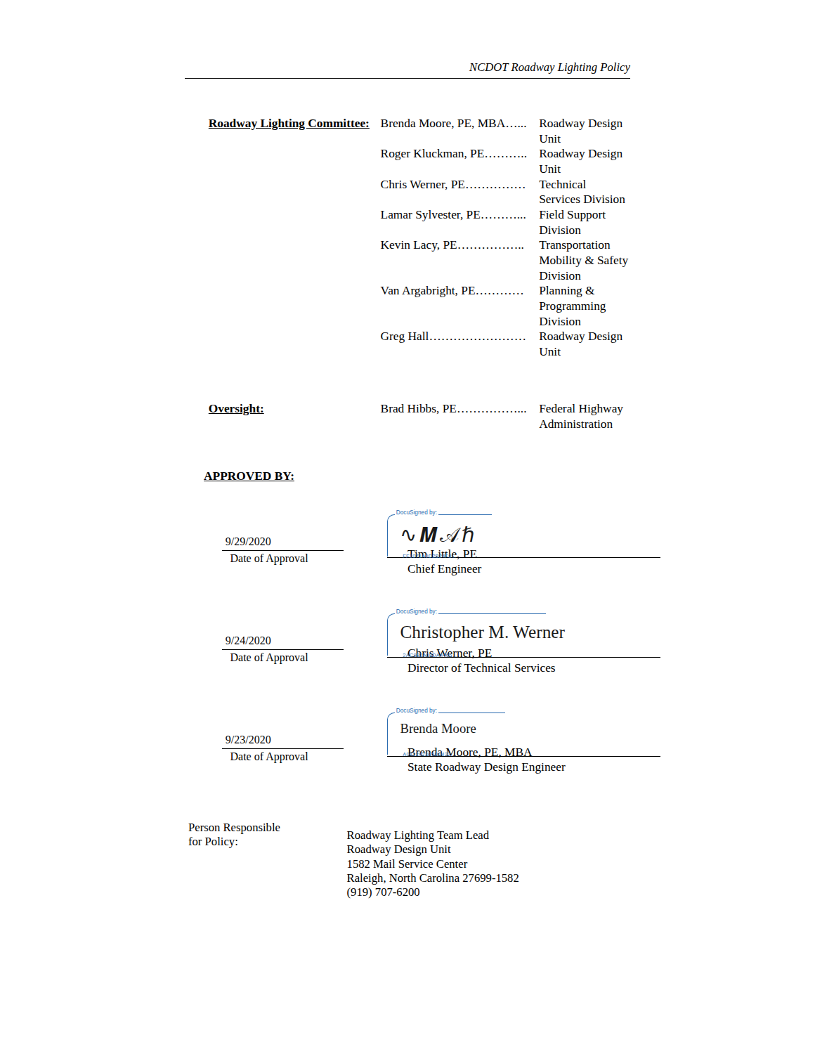NCDOT Roadway Lighting Policy
Roadway Lighting Committee:
Brenda Moore, PE, MBA…...
Roadway Design Unit
Roger Kluckman, PE………..
Roadway Design Unit
Chris Werner, PE……………
Technical Services Division
Lamar Sylvester, PE………...
Field Support Division
Kevin Lacy, PE……………..
Transportation Mobility & Safety Division
Van Argabright, PE…………
Planning & Programming Division
Greg Hall……………………
Roadway Design Unit
Oversight:
Brad Hibbs, PE……………...
Federal Highway Administration
APPROVED BY:
9/29/2020
Date of Approval
DocuSigned by: ∿ 𝑴 𝒜 ℏ FF1071A0D2B24F8...
Tim Little, PE Chief Engineer
9/24/2020
Date of Approval
DocuSigned by: Christopher M. Werner 2AC982A09DA4465...
Chris Werner, PE Director of Technical Services
9/23/2020
Date of Approval
DocuSigned by: Brenda Moore A0412923E5D0422...
Brenda Moore, PE, MBA State Roadway Design Engineer
Person Responsible
for Policy:
Roadway Lighting Team Lead
Roadway Design Unit
1582 Mail Service Center
Raleigh, North Carolina 27699-1582
(919) 707-6200